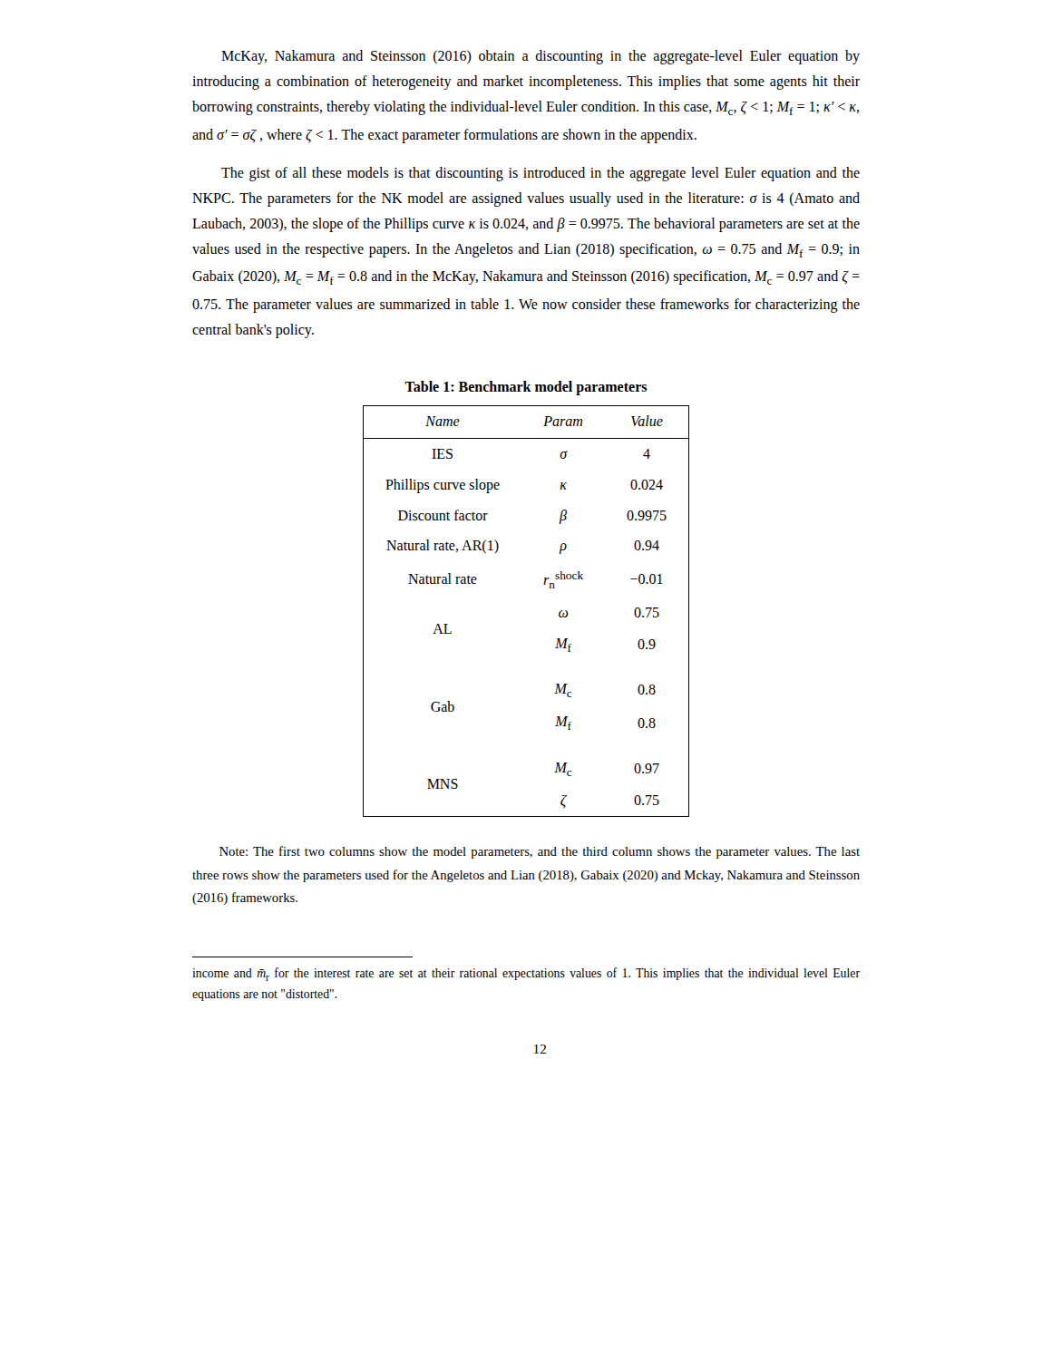McKay, Nakamura and Steinsson (2016) obtain a discounting in the aggregate-level Euler equation by introducing a combination of heterogeneity and market incompleteness. This implies that some agents hit their borrowing constraints, thereby violating the individual-level Euler condition. In this case, Mc, ζ < 1; Mf = 1; κ′ < κ, and σ′ = σζ , where ζ < 1. The exact parameter formulations are shown in the appendix.
The gist of all these models is that discounting is introduced in the aggregate level Euler equation and the NKPC. The parameters for the NK model are assigned values usually used in the literature: σ is 4 (Amato and Laubach, 2003), the slope of the Phillips curve κ is 0.024, and β = 0.9975. The behavioral parameters are set at the values used in the respective papers. In the Angeletos and Lian (2018) specification, ω = 0.75 and Mf = 0.9; in Gabaix (2020), Mc = Mf = 0.8 and in the McKay, Nakamura and Steinsson (2016) specification, Mc = 0.97 and ζ = 0.75. The parameter values are summarized in table 1. We now consider these frameworks for characterizing the central bank's policy.
Table 1: Benchmark model parameters
| Name | Param | Value |
| --- | --- | --- |
| IES | σ | 4 |
| Phillips curve slope | κ | 0.024 |
| Discount factor | β | 0.9975 |
| Natural rate, AR(1) | ρ | 0.94 |
| Natural rate | r n shock | −0.01 |
| AL | ω | 0.75 |
| M f | 0.9 |
| Gab | M c | 0.8 |
| M f | 0.8 |
| MNS | M c | 0.97 |
| ζ | 0.75 |
Note: The first two columns show the model parameters, and the third column shows the parameter values. The last three rows show the parameters used for the Angeletos and Lian (2018), Gabaix (2020) and Mckay, Nakamura and Steinsson (2016) frameworks.
income and m̄r for the interest rate are set at their rational expectations values of 1. This implies that the individual level Euler equations are not "distorted".
12